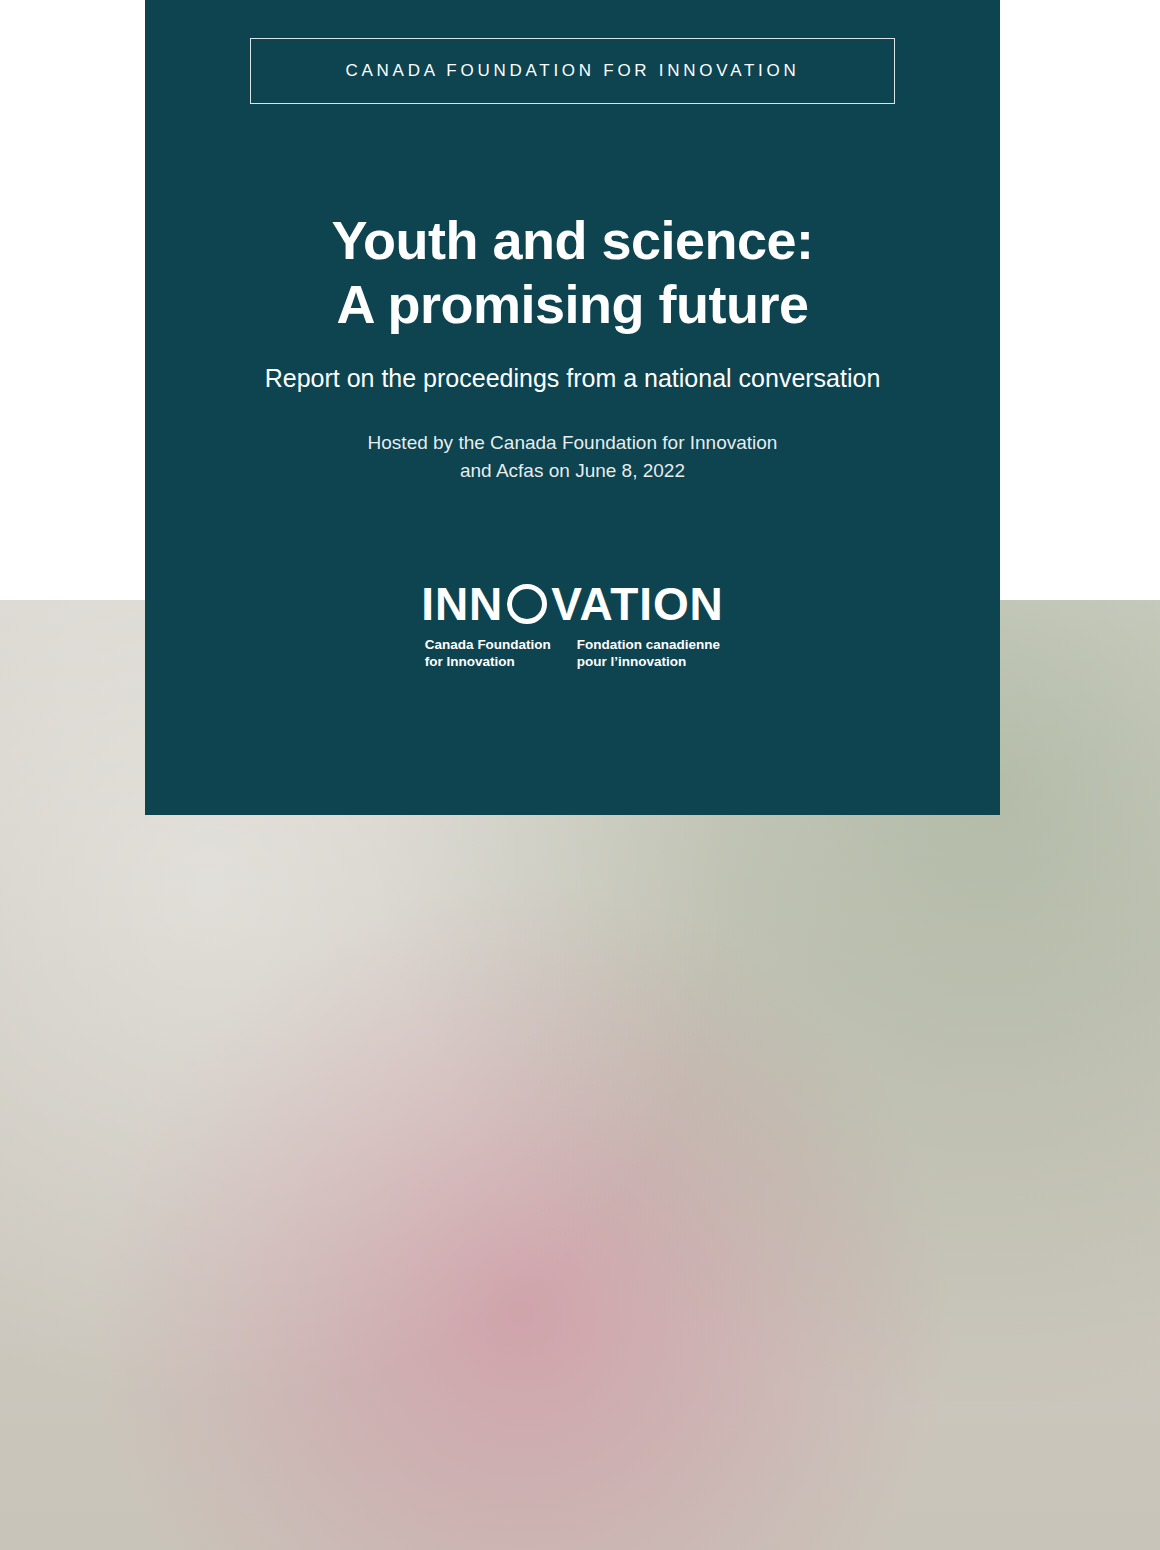Canada Foundation for Innovation
Youth and science: A promising future
Report on the proceedings from a national conversation
Hosted by the Canada Foundation for Innovation
and Acfas on June 8, 2022
INN VATION
Canada Foundation
for Innovation
Fondation canadienne
pour l’innovation